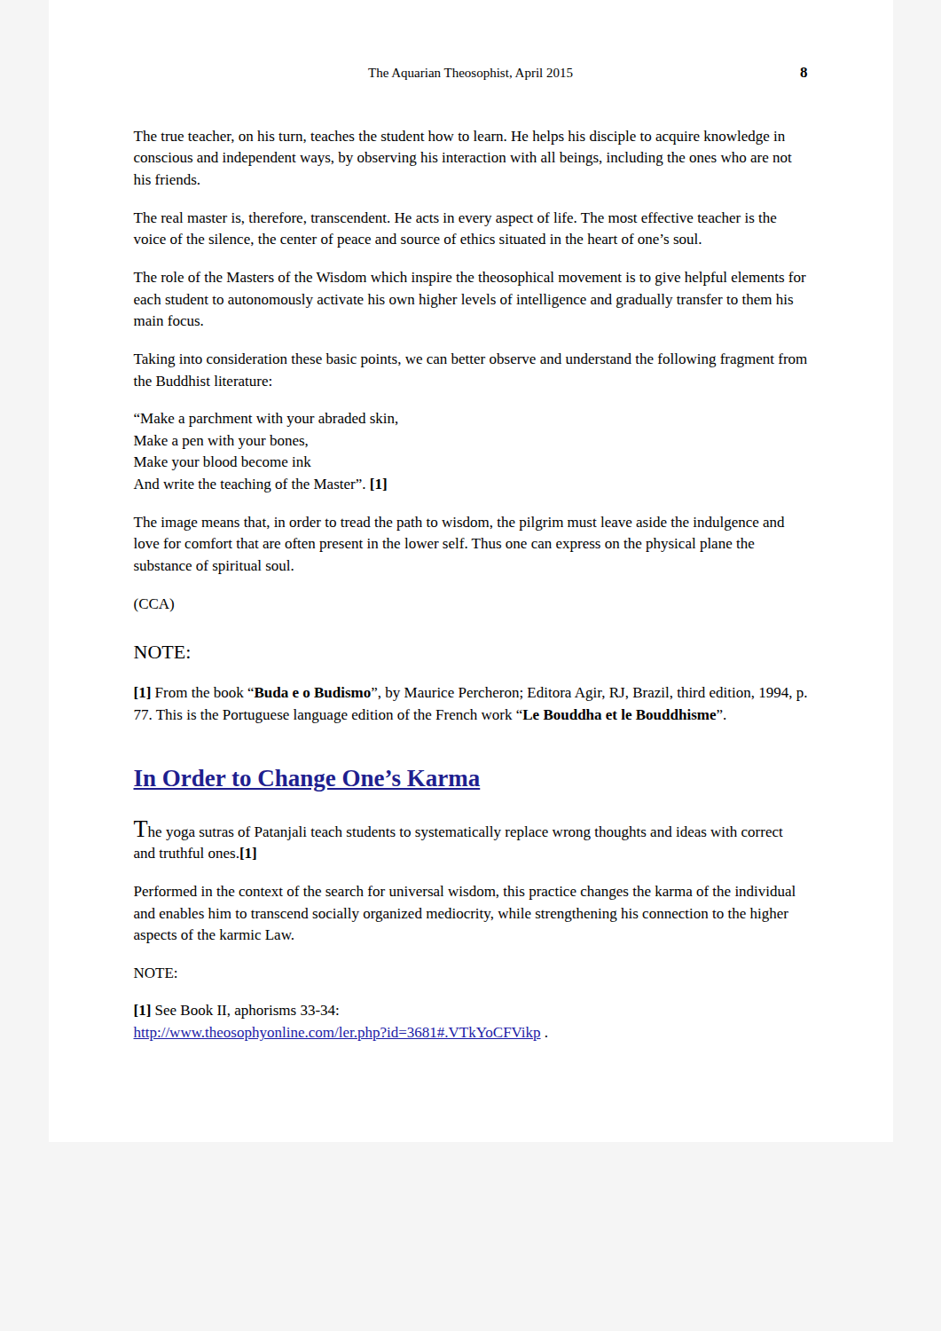The Aquarian Theosophist, April 2015 8
The true teacher, on his turn, teaches the student how to learn. He helps his disciple to acquire knowledge in conscious and independent ways, by observing his interaction with all beings, including the ones who are not his friends.
The real master is, therefore, transcendent. He acts in every aspect of life. The most effective teacher is the voice of the silence, the center of peace and source of ethics situated in the heart of one’s soul.
The role of the Masters of the Wisdom which inspire the theosophical movement is to give helpful elements for each student to autonomously activate his own higher levels of intelligence and gradually transfer to them his main focus.
Taking into consideration these basic points, we can better observe and understand the following fragment from the Buddhist literature:
“Make a parchment with your abraded skin, Make a pen with your bones, Make your blood become ink And write the teaching of the Master”. [1]
The image means that, in order to tread the path to wisdom, the pilgrim must leave aside the indulgence and love for comfort that are often present in the lower self. Thus one can express on the physical plane the substance of spiritual soul.
(CCA)
NOTE:
[1] From the book “Buda e o Budismo”, by Maurice Percheron; Editora Agir, RJ, Brazil, third edition, 1994, p. 77. This is the Portuguese language edition of the French work “Le Bouddha et le Bouddhisme”.
In Order to Change One’s Karma
The yoga sutras of Patanjali teach students to systematically replace wrong thoughts and ideas with correct and truthful ones.[1]
Performed in the context of the search for universal wisdom, this practice changes the karma of the individual and enables him to transcend socially organized mediocrity, while strengthening his connection to the higher aspects of the karmic Law.
NOTE:
[1] See Book II, aphorisms 33-34:
http://www.theosophyonline.com/ler.php?id=3681#.VTkYoCFVikp .